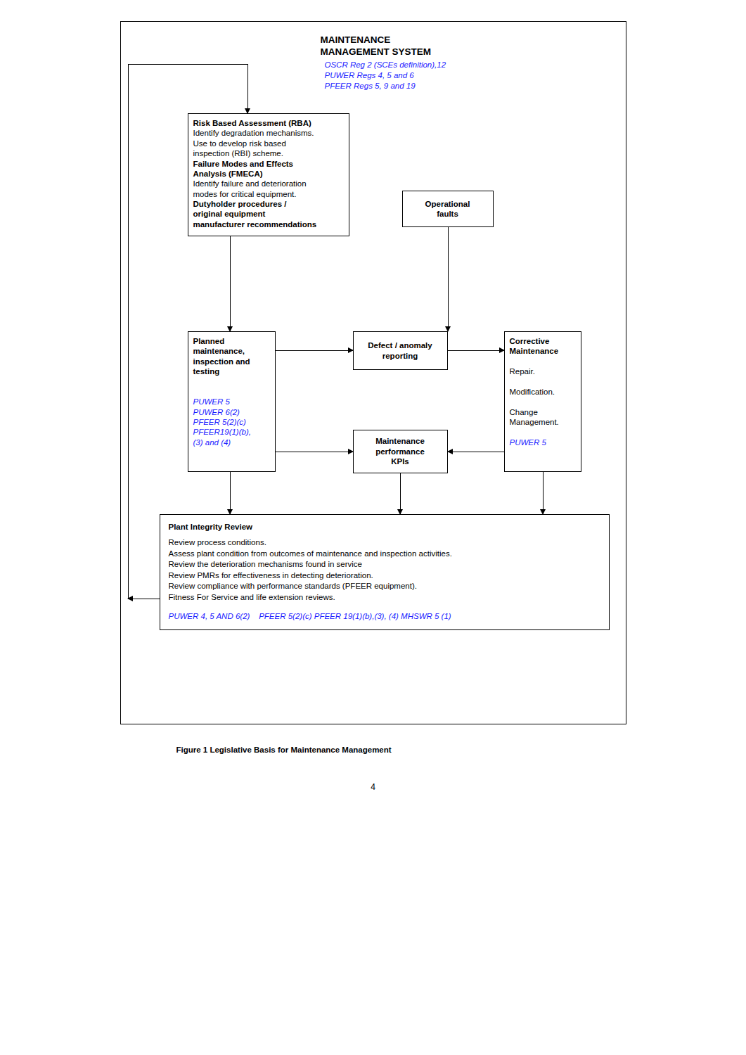MAINTENANCE
MANAGEMENT SYSTEM
OSCR Reg 2 (SCEs definition),12
PUWER Regs 4, 5 and 6
PFEER Regs 5, 9 and 19
Risk Based Assessment (RBA)
Identify degradation mechanisms.
Use to develop risk based
inspection (RBI) scheme.
Failure Modes and Effects
Analysis (FMECA)
Identify failure and deterioration
modes for critical equipment.
Dutyholder procedures /
original equipment
manufacturer recommendations
Operational
faults
Planned
maintenance,
inspection and
testing
PUWER 5
PUWER 6(2)
PFEER 5(2)(c)
PFEER19(1)(b),
(3) and (4)
Defect / anomaly
reporting
Corrective
Maintenance
Repair.
Modification.
Change
Management.
PUWER 5
Maintenance
performance
KPIs
Plant Integrity Review
Review process conditions.
Assess plant condition from outcomes of maintenance and inspection activities.
Review the deterioration mechanisms found in service
Review PMRs for effectiveness in detecting deterioration.
Review compliance with performance standards (PFEER equipment).
Fitness For Service and life extension reviews.
PUWER 4, 5 AND 6(2) PFEER 5(2)(c) PFEER 19(1)(b),(3), (4) MHSWR 5 (1)
Figure 1 Legislative Basis for Maintenance Management
4